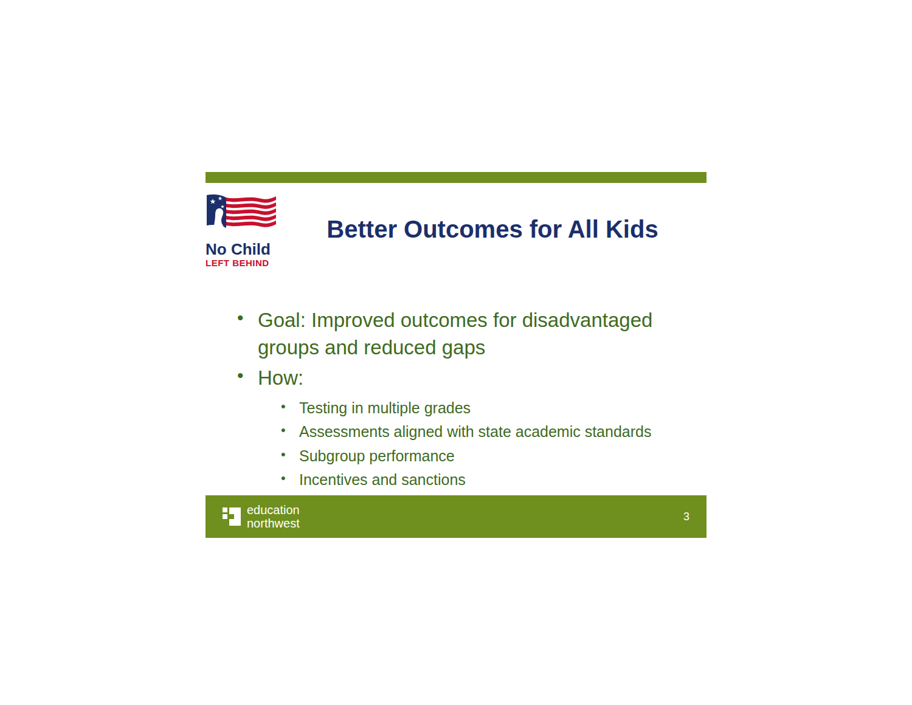No Child
LEFT BEHIND
Better Outcomes for All Kids
Goal: Improved outcomes for disadvantaged groups and reduced gaps
How:
Testing in multiple grades
Assessments aligned with state academic standards
Subgroup performance
Incentives and sanctions
education
northwest
3